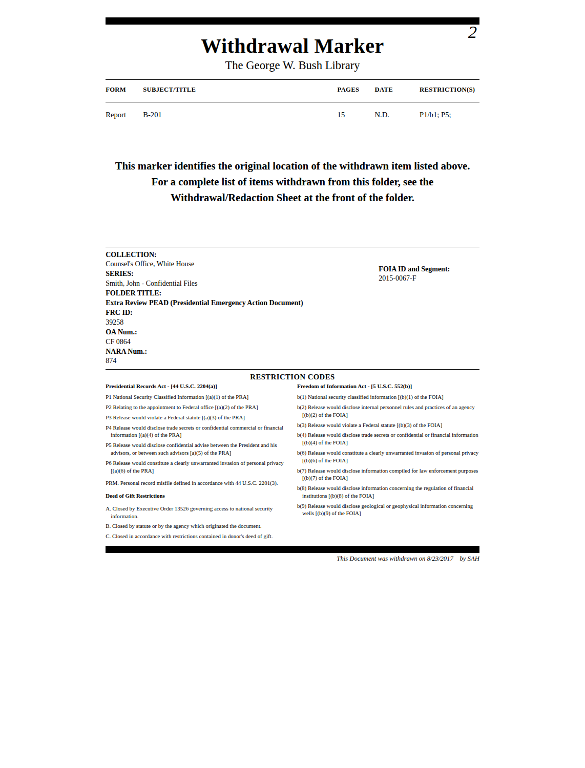2
Withdrawal Marker
The George W. Bush Library
| FORM | SUBJECT/TITLE | PAGES | DATE | RESTRICTION(S) |
| --- | --- | --- | --- | --- |
| Report | B-201 | 15 | N.D. | P1/b1; P5; |
This marker identifies the original location of the withdrawn item listed above.
For a complete list of items withdrawn from this folder, see the
Withdrawal/Redaction Sheet at the front of the folder.
FOIA ID and Segment:
2015-0067-F
COLLECTION:
Counsel's Office, White House
SERIES:
Smith, John - Confidential Files
FOLDER TITLE:
Extra Review PEAD (Presidential Emergency Action Document)
FRC ID:
39258
OA Num.:
CF 0864
NARA Num.:
874
RESTRICTION CODES
Presidential Records Act - [44 U.S.C. 2204(a)]
P1 National Security Classified Information [(a)(1) of the PRA]
P2 Relating to the appointment to Federal office [(a)(2) of the PRA]
P3 Release would violate a Federal statute [(a)(3) of the PRA]
P4 Release would disclose trade secrets or confidential commercial or financial information [(a)(4) of the PRA]
P5 Release would disclose confidential advise between the President and his advisors, or between such advisors [a)(5) of the PRA]
P6 Release would constitute a clearly unwarranted invasion of personal privacy [(a)(6) of the PRA]
PRM. Personal record misfile defined in accordance with 44 U.S.C. 2201(3).
Deed of Gift Restrictions
A. Closed by Executive Order 13526 governing access to national security information.
B. Closed by statute or by the agency which originated the document.
C. Closed in accordance with restrictions contained in donor's deed of gift.
Freedom of Information Act - [5 U.S.C. 552(b)]
b(1) National security classified information [(b)(1) of the FOIA]
b(2) Release would disclose internal personnel rules and practices of an agency [(b)(2) of the FOIA]
b(3) Release would violate a Federal statute [(b)(3) of the FOIA]
b(4) Release would disclose trade secrets or confidential or financial information [(b)(4) of the FOIA]
b(6) Release would constitute a clearly unwarranted invasion of personal privacy [(b)(6) of the FOIA]
b(7) Release would disclose information compiled for law enforcement purposes [(b)(7) of the FOIA]
b(8) Release would disclose information concerning the regulation of financial institutions [(b)(8) of the FOIA]
b(9) Release would disclose geological or geophysical information concerning wells [(b)(9) of the FOIA]
This Document was withdrawn on 8/23/2017 by SAH